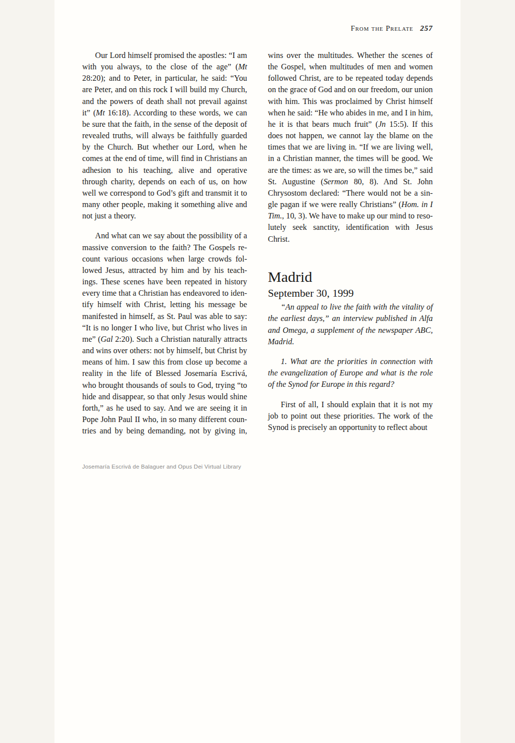From the Prelate 257
Our Lord himself promised the apostles: “I am with you always, to the close of the age” (Mt 28:20); and to Peter, in particular, he said: “You are Peter, and on this rock I will build my Church, and the powers of death shall not prevail against it” (Mt 16:18). According to these words, we can be sure that the faith, in the sense of the deposit of revealed truths, will always be faithfully guarded by the Church. But whether our Lord, when he comes at the end of time, will find in Christians an adhesion to his teaching, alive and operative through charity, depends on each of us, on how well we correspond to God’s gift and transmit it to many other people, making it something alive and not just a theory.
And what can we say about the possibility of a massive conversion to the faith? The Gospels recount various occasions when large crowds followed Jesus, attracted by him and by his teachings. These scenes have been repeated in history every time that a Christian has endeavored to identify himself with Christ, letting his message be manifested in himself, as St. Paul was able to say: “It is no longer I who live, but Christ who lives in me” (Gal 2:20). Such a Christian naturally attracts and wins over others: not by himself, but Christ by means of him. I saw this from close up become a reality in the life of Blessed Josemaría Escrivá, who brought thousands of souls to God, trying “to hide and disappear, so that only Jesus would shine forth,” as he used to say. And we are seeing it in Pope John Paul II who, in so many different countries and by being demanding, not by giving in, wins over the multitudes. Whether the scenes of the Gospel, when multitudes of men and women followed Christ, are to be repeated today depends on the grace of God and on our freedom, our union with him. This was proclaimed by Christ himself when he said: “He who abides in me, and I in him, he it is that bears much fruit” (Jn 15:5). If this does not happen, we cannot lay the blame on the times that we are living in. “If we are living well, in a Christian manner, the times will be good. We are the times: as we are, so will the times be,” said St. Augustine (Sermon 80, 8). And St. John Chrysostom declared: “There would not be a single pagan if we were really Christians” (Hom. in I Tim., 10, 3). We have to make up our mind to resolutely seek sanctity, identification with Jesus Christ.
MadridSeptember 30, 1999
“An appeal to live the faith with the vitality of the earliest days,” an interview published in Alfa and Omega, a supplement of the newspaper ABC, Madrid.
1. What are the priorities in connection with the evangelization of Europe and what is the role of the Synod for Europe in this regard?
First of all, I should explain that it is not my job to point out these priorities. The work of the Synod is precisely an opportunity to reflect about
Josemaría Escrivá de Balaguer and Opus Dei Virtual Library